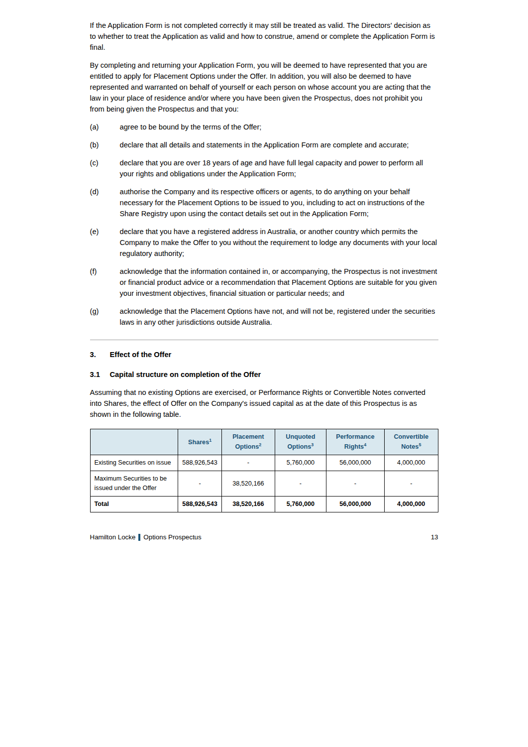If the Application Form is not completed correctly it may still be treated as valid. The Directors' decision as to whether to treat the Application as valid and how to construe, amend or complete the Application Form is final.
By completing and returning your Application Form, you will be deemed to have represented that you are entitled to apply for Placement Options under the Offer. In addition, you will also be deemed to have represented and warranted on behalf of yourself or each person on whose account you are acting that the law in your place of residence and/or where you have been given the Prospectus, does not prohibit you from being given the Prospectus and that you:
(a) agree to be bound by the terms of the Offer;
(b) declare that all details and statements in the Application Form are complete and accurate;
(c) declare that you are over 18 years of age and have full legal capacity and power to perform all your rights and obligations under the Application Form;
(d) authorise the Company and its respective officers or agents, to do anything on your behalf necessary for the Placement Options to be issued to you, including to act on instructions of the Share Registry upon using the contact details set out in the Application Form;
(e) declare that you have a registered address in Australia, or another country which permits the Company to make the Offer to you without the requirement to lodge any documents with your local regulatory authority;
(f) acknowledge that the information contained in, or accompanying, the Prospectus is not investment or financial product advice or a recommendation that Placement Options are suitable for you given your investment objectives, financial situation or particular needs; and
(g) acknowledge that the Placement Options have not, and will not be, registered under the securities laws in any other jurisdictions outside Australia.
3. Effect of the Offer
3.1 Capital structure on completion of the Offer
Assuming that no existing Options are exercised, or Performance Rights or Convertible Notes converted into Shares, the effect of Offer on the Company's issued capital as at the date of this Prospectus is as shown in the following table.
| | Shares 1 | Placement Options 2 | Unquoted Options 3 | Performance Rights 4 | Convertible Notes 5 |
| --- | --- | --- | --- | --- | --- |
| Existing Securities on issue | 588,926,543 | - | 5,760,000 | 56,000,000 | 4,000,000 |
| Maximum Securities to be issued under the Offer | - | 38,520,166 | - | - | - |
| Total | 588,926,543 | 38,520,166 | 5,760,000 | 56,000,000 | 4,000,000 |
Hamilton Locke Options Prospectus
13